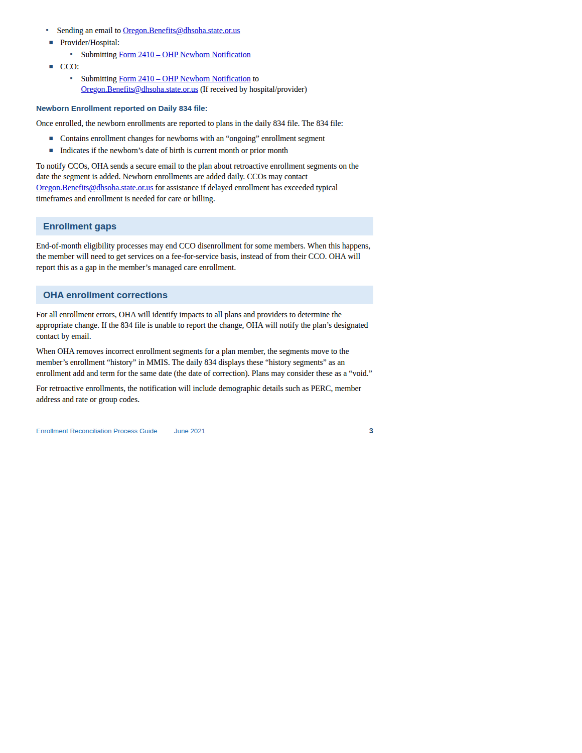Sending an email to Oregon.Benefits@dhsoha.state.or.us
Provider/Hospital:
Submitting Form 2410 – OHP Newborn Notification
CCO:
Submitting Form 2410 – OHP Newborn Notification to Oregon.Benefits@dhsoha.state.or.us (If received by hospital/provider)
Newborn Enrollment reported on Daily 834 file:
Once enrolled, the newborn enrollments are reported to plans in the daily 834 file. The 834 file:
Contains enrollment changes for newborns with an “ongoing” enrollment segment
Indicates if the newborn’s date of birth is current month or prior month
To notify CCOs, OHA sends a secure email to the plan about retroactive enrollment segments on the date the segment is added. Newborn enrollments are added daily. CCOs may contact Oregon.Benefits@dhsoha.state.or.us for assistance if delayed enrollment has exceeded typical timeframes and enrollment is needed for care or billing.
Enrollment gaps
End-of-month eligibility processes may end CCO disenrollment for some members. When this happens, the member will need to get services on a fee-for-service basis, instead of from their CCO. OHA will report this as a gap in the member’s managed care enrollment.
OHA enrollment corrections
For all enrollment errors, OHA will identify impacts to all plans and providers to determine the appropriate change. If the 834 file is unable to report the change, OHA will notify the plan’s designated contact by email.
When OHA removes incorrect enrollment segments for a plan member, the segments move to the member’s enrollment “history” in MMIS. The daily 834 displays these “history segments” as an enrollment add and term for the same date (the date of correction). Plans may consider these as a “void.”
For retroactive enrollments, the notification will include demographic details such as PERC, member address and rate or group codes.
Enrollment Reconciliation Process Guide June 2021 3